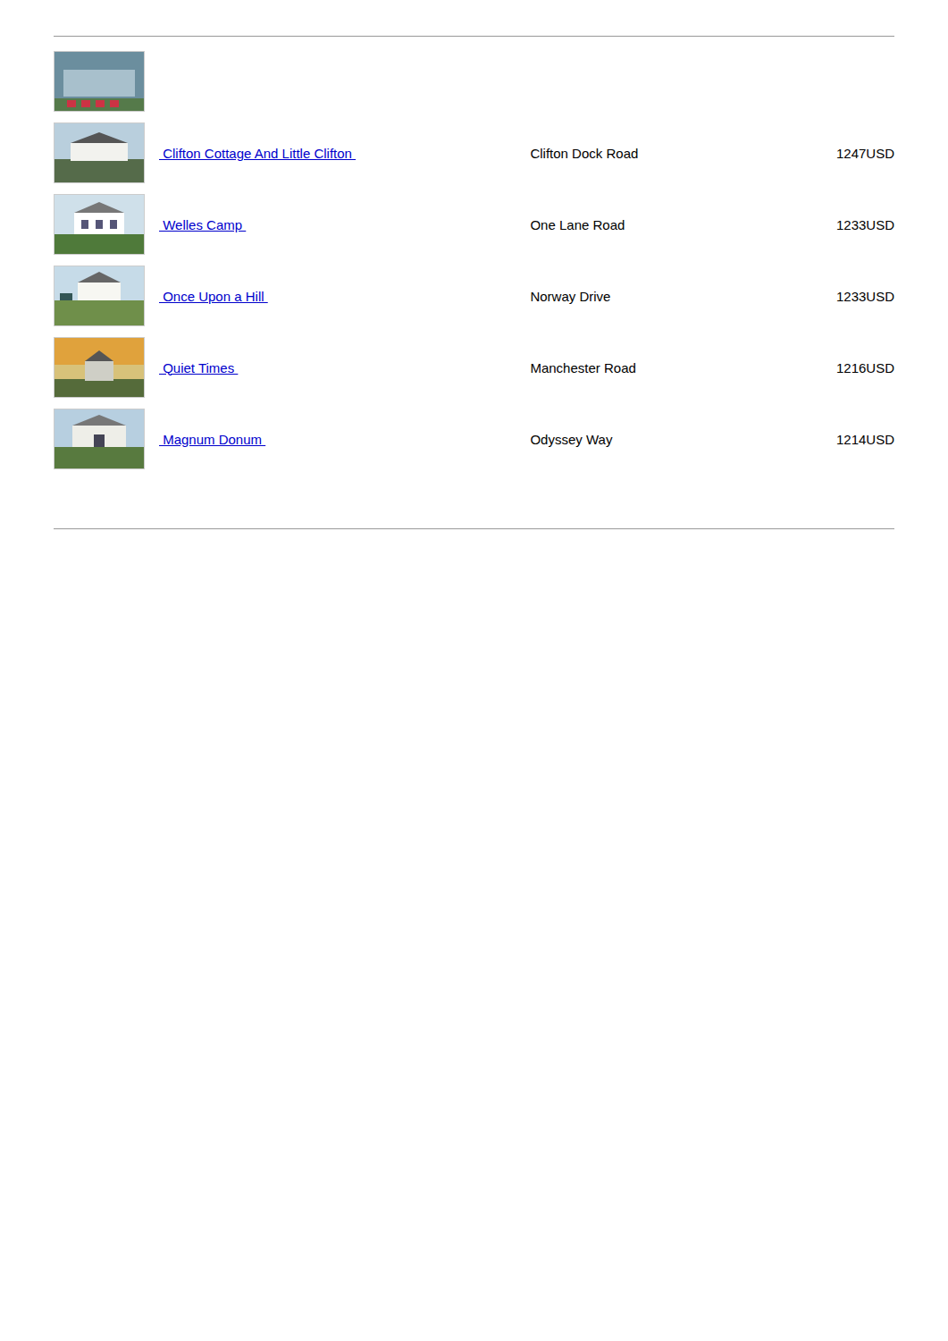| | Clifton Cottage And Little Clifton | Clifton Dock Road | 1247USD |
| | Welles Camp | One Lane Road | 1233USD |
| | Once Upon a Hill | Norway Drive | 1233USD |
| | Quiet Times | Manchester Road | 1216USD |
| | Magnum Donum | Odyssey Way | 1214USD |